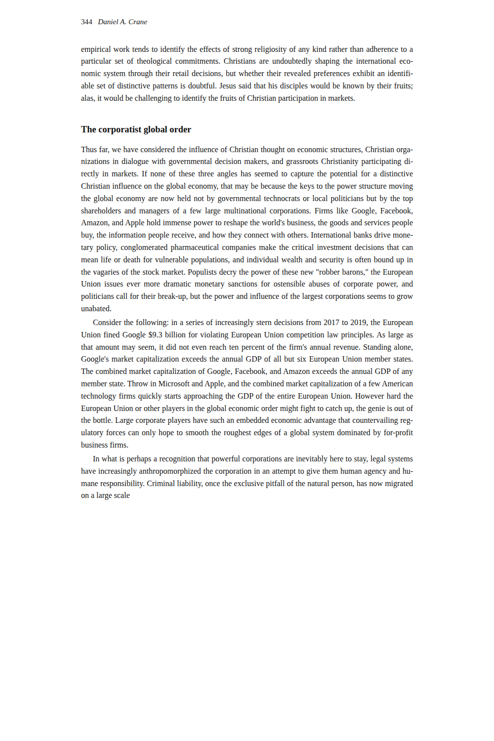344 Daniel A. Crane
empirical work tends to identify the effects of strong religiosity of any kind rather than adherence to a particular set of theological commitments. Christians are undoubtedly shaping the international economic system through their retail decisions, but whether their revealed preferences exhibit an identifiable set of distinctive patterns is doubtful. Jesus said that his disciples would be known by their fruits; alas, it would be challenging to identify the fruits of Christian participation in markets.
The corporatist global order
Thus far, we have considered the influence of Christian thought on economic structures, Christian organizations in dialogue with governmental decision makers, and grassroots Christianity participating directly in markets. If none of these three angles has seemed to capture the potential for a distinctive Christian influence on the global economy, that may be because the keys to the power structure moving the global economy are now held not by governmental technocrats or local politicians but by the top shareholders and managers of a few large multinational corporations. Firms like Google, Facebook, Amazon, and Apple hold immense power to reshape the world's business, the goods and services people buy, the information people receive, and how they connect with others. International banks drive monetary policy, conglomerated pharmaceutical companies make the critical investment decisions that can mean life or death for vulnerable populations, and individual wealth and security is often bound up in the vagaries of the stock market. Populists decry the power of these new "robber barons," the European Union issues ever more dramatic monetary sanctions for ostensible abuses of corporate power, and politicians call for their break-up, but the power and influence of the largest corporations seems to grow unabated.
Consider the following: in a series of increasingly stern decisions from 2017 to 2019, the European Union fined Google $9.3 billion for violating European Union competition law principles. As large as that amount may seem, it did not even reach ten percent of the firm's annual revenue. Standing alone, Google's market capitalization exceeds the annual GDP of all but six European Union member states. The combined market capitalization of Google, Facebook, and Amazon exceeds the annual GDP of any member state. Throw in Microsoft and Apple, and the combined market capitalization of a few American technology firms quickly starts approaching the GDP of the entire European Union. However hard the European Union or other players in the global economic order might fight to catch up, the genie is out of the bottle. Large corporate players have such an embedded economic advantage that countervailing regulatory forces can only hope to smooth the roughest edges of a global system dominated by for-profit business firms.
In what is perhaps a recognition that powerful corporations are inevitably here to stay, legal systems have increasingly anthropomorphized the corporation in an attempt to give them human agency and humane responsibility. Criminal liability, once the exclusive pitfall of the natural person, has now migrated on a large scale